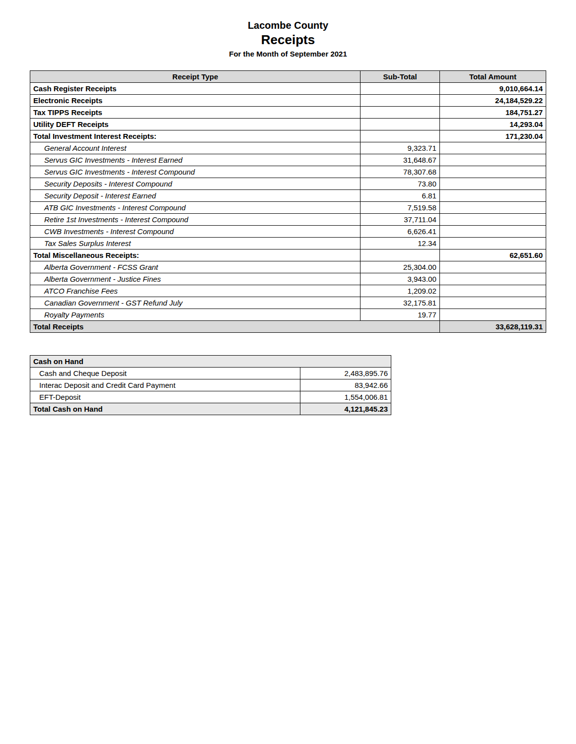Lacombe County
Receipts
For the Month of September 2021
| Receipt Type | Sub-Total | Total Amount |
| --- | --- | --- |
| Cash Register Receipts | | 9,010,664.14 |
| Electronic Receipts | | 24,184,529.22 |
| Tax TIPPS Receipts | | 184,751.27 |
| Utility DEFT Receipts | | 14,293.04 |
| Total Investment Interest Receipts: | | 171,230.04 |
| General Account Interest | 9,323.71 | |
| Servus GIC Investments - Interest Earned | 31,648.67 | |
| Servus GIC Investments - Interest Compound | 78,307.68 | |
| Security Deposits - Interest Compound | 73.80 | |
| Security Deposit - Interest Earned | 6.81 | |
| ATB GIC Investments - Interest Compound | 7,519.58 | |
| Retire 1st Investments - Interest Compound | 37,711.04 | |
| CWB Investments - Interest Compound | 6,626.41 | |
| Tax Sales Surplus Interest | 12.34 | |
| Total Miscellaneous Receipts: | | 62,651.60 |
| Alberta Government - FCSS Grant | 25,304.00 | |
| Alberta Government - Justice Fines | 3,943.00 | |
| ATCO Franchise Fees | 1,209.02 | |
| Canadian Government - GST Refund July | 32,175.81 | |
| Royalty Payments | 19.77 | |
| Total Receipts | 33,628,119.31 |
| Cash on Hand |
| Cash and Cheque Deposit | 2,483,895.76 |
| Interac Deposit and Credit Card Payment | 83,942.66 |
| EFT-Deposit | 1,554,006.81 |
| Total Cash on Hand | 4,121,845.23 |